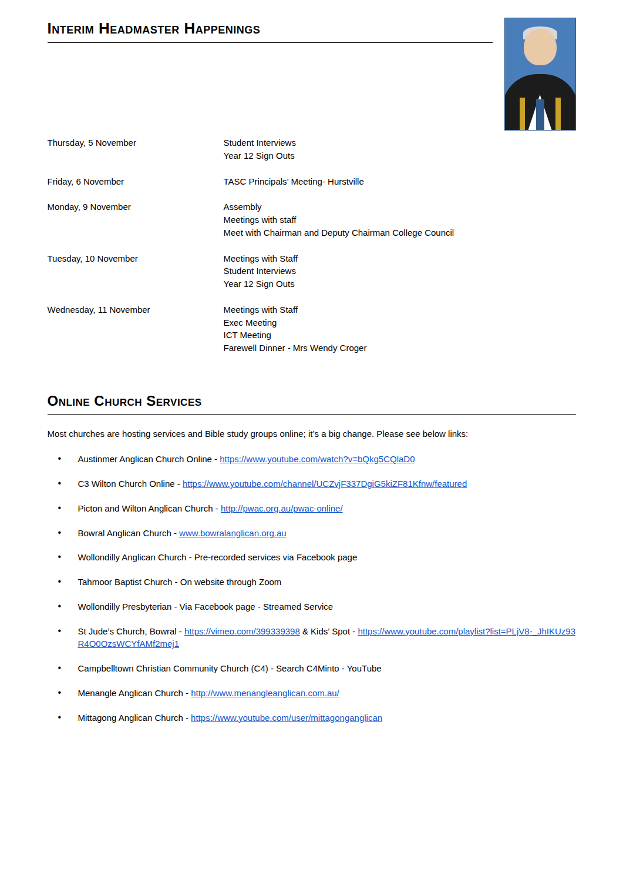Interim Headmaster Happenings
| Thursday, 5 November | Student Interviews Year 12 Sign Outs |
| Friday, 6 November | TASC Principals’ Meeting- Hurstville |
| Monday, 9 November | Assembly Meetings with staff Meet with Chairman and Deputy Chairman College Council |
| Tuesday, 10 November | Meetings with Staff Student Interviews Year 12 Sign Outs |
| Wednesday, 11 November | Meetings with Staff Exec Meeting ICT Meeting Farewell Dinner - Mrs Wendy Croger |
Online Church Services
Most churches are hosting services and Bible study groups online; it’s a big change. Please see below links:
Austinmer Anglican Church Online - https://www.youtube.com/watch?v=bQkg5CQlaD0
C3 Wilton Church Online - https://www.youtube.com/channel/UCZvjF337DgiG5kiZF81Kfnw/featured
Picton and Wilton Anglican Church - http://pwac.org.au/pwac-online/
Bowral Anglican Church - www.bowralanglican.org.au
Wollondilly Anglican Church - Pre-recorded services via Facebook page
Tahmoor Baptist Church - On website through Zoom
Wollondilly Presbyterian - Via Facebook page - Streamed Service
St Jude’s Church, Bowral - https://vimeo.com/399339398 & Kids’ Spot - https://www.youtube.com/playlist?list=PLjV8-_JhIKUz93R4O0OzsWCYfAMf2mej1
Campbelltown Christian Community Church (C4) - Search C4Minto - YouTube
Menangle Anglican Church - http://www.menangleanglican.com.au/
Mittagong Anglican Church - https://www.youtube.com/user/mittagonganglican